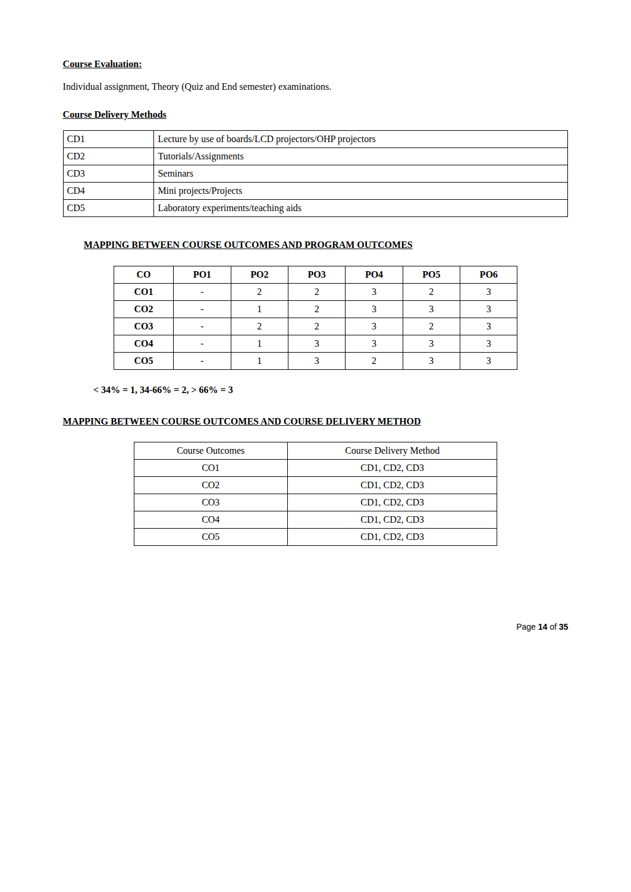Course Evaluation:
Individual assignment, Theory (Quiz and End semester) examinations.
Course Delivery Methods
| CD1 | Lecture by use of boards/LCD projectors/OHP projectors |
| CD2 | Tutorials/Assignments |
| CD3 | Seminars |
| CD4 | Mini projects/Projects |
| CD5 | Laboratory experiments/teaching aids |
MAPPING BETWEEN COURSE OUTCOMES AND PROGRAM OUTCOMES
| CO | PO1 | PO2 | PO3 | PO4 | PO5 | PO6 |
| --- | --- | --- | --- | --- | --- | --- |
| CO1 | - | 2 | 2 | 3 | 2 | 3 |
| CO2 | - | 1 | 2 | 3 | 3 | 3 |
| CO3 | - | 2 | 2 | 3 | 2 | 3 |
| CO4 | - | 1 | 3 | 3 | 3 | 3 |
| CO5 | - | 1 | 3 | 2 | 3 | 3 |
< 34% = 1, 34-66% = 2, > 66% = 3
MAPPING BETWEEN COURSE OUTCOMES AND COURSE DELIVERY METHOD
| Course Outcomes | Course Delivery Method |
| --- | --- |
| CO1 | CD1, CD2, CD3 |
| CO2 | CD1, CD2, CD3 |
| CO3 | CD1, CD2, CD3 |
| CO4 | CD1, CD2, CD3 |
| CO5 | CD1, CD2, CD3 |
Page 14 of 35